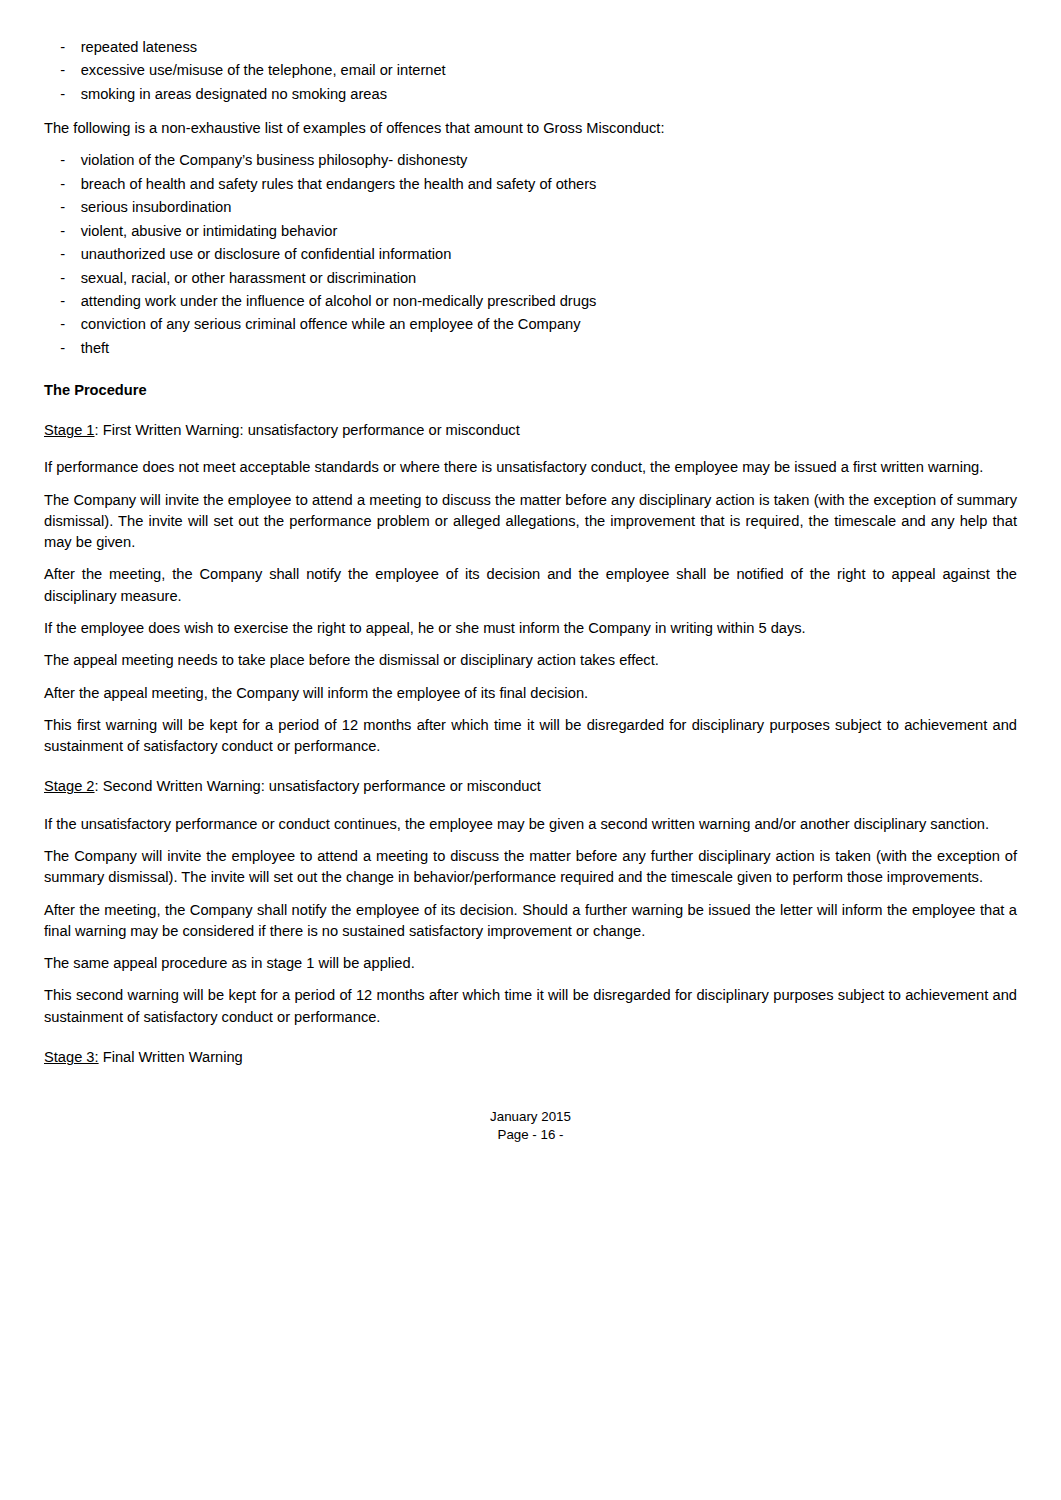repeated lateness
excessive use/misuse of the telephone, email or internet
smoking in areas designated no smoking areas
The following is a non-exhaustive list of examples of offences that amount to Gross Misconduct:
violation of the Company’s business philosophy- dishonesty
breach of health and safety rules that endangers the health and safety of others
serious insubordination
violent, abusive or intimidating behavior
unauthorized use or disclosure of confidential information
sexual, racial, or other harassment or discrimination
attending work under the influence of alcohol or non-medically prescribed drugs
conviction of any serious criminal offence while an employee of the Company
theft
The Procedure
Stage 1: First Written Warning: unsatisfactory performance or misconduct
If performance does not meet acceptable standards or where there is unsatisfactory conduct, the employee may be issued a first written warning.
The Company will invite the employee to attend a meeting to discuss the matter before any disciplinary action is taken (with the exception of summary dismissal). The invite will set out the performance problem or alleged allegations, the improvement that is required, the timescale and any help that may be given.
After the meeting, the Company shall notify the employee of its decision and the employee shall be notified of the right to appeal against the disciplinary measure.
If the employee does wish to exercise the right to appeal, he or she must inform the Company in writing within 5 days.
The appeal meeting needs to take place before the dismissal or disciplinary action takes effect.
After the appeal meeting, the Company will inform the employee of its final decision.
This first warning will be kept for a period of 12 months after which time it will be disregarded for disciplinary purposes subject to achievement and sustainment of satisfactory conduct or performance.
Stage 2: Second Written Warning: unsatisfactory performance or misconduct
If the unsatisfactory performance or conduct continues, the employee may be given a second written warning and/or another disciplinary sanction.
The Company will invite the employee to attend a meeting to discuss the matter before any further disciplinary action is taken (with the exception of summary dismissal). The invite will set out the change in behavior/performance required and the timescale given to perform those improvements.
After the meeting, the Company shall notify the employee of its decision. Should a further warning be issued the letter will inform the employee that a final warning may be considered if there is no sustained satisfactory improvement or change.
The same appeal procedure as in stage 1 will be applied.
This second warning will be kept for a period of 12 months after which time it will be disregarded for disciplinary purposes subject to achievement and sustainment of satisfactory conduct or performance.
Stage 3: Final Written Warning
January 2015
Page - 16 -